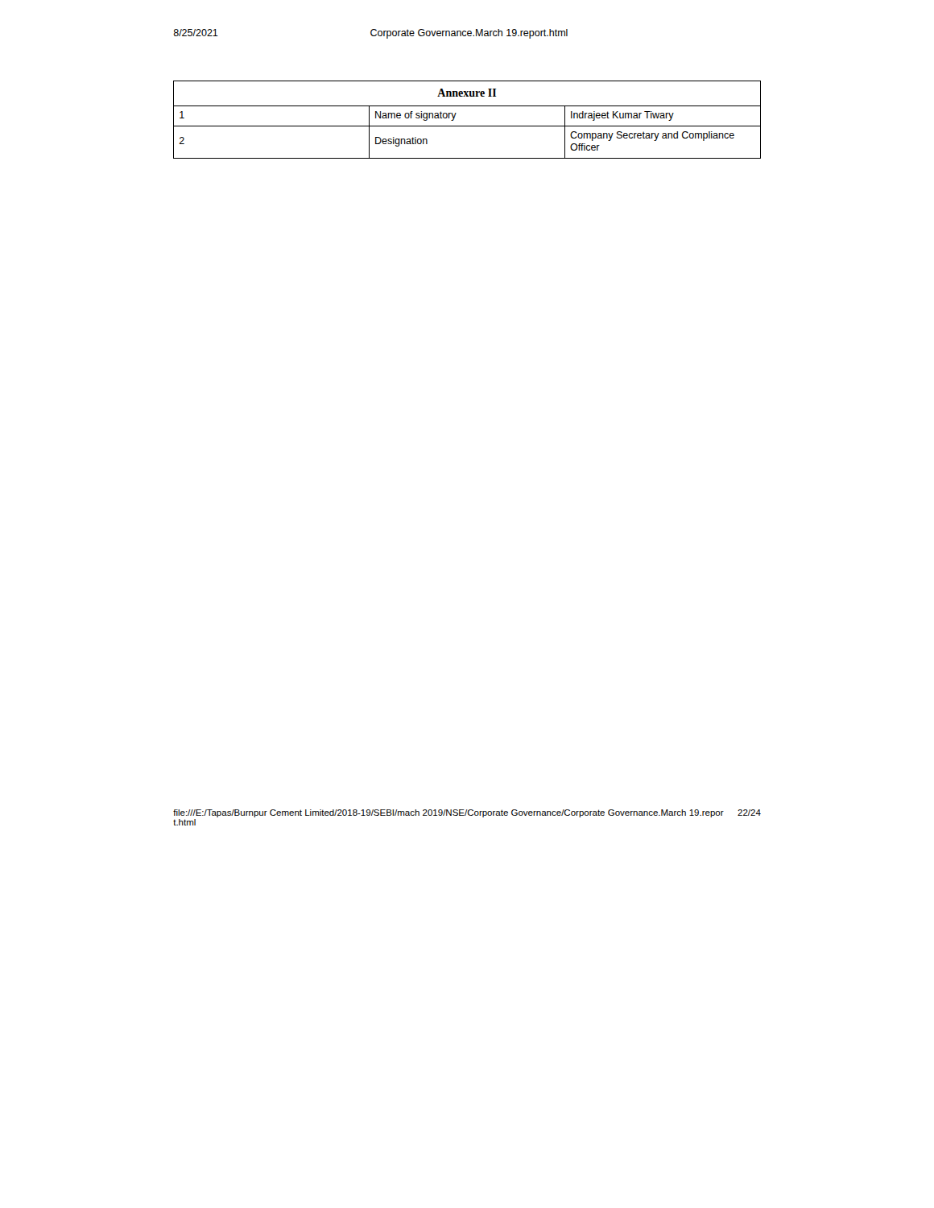8/25/2021
Corporate Governance.March 19.report.html
| Annexure II |
| --- |
| 1 | Name of signatory | Indrajeet Kumar Tiwary |
| 2 | Designation | Company Secretary and Compliance Officer |
file:///E:/Tapas/Burnpur Cement Limited/2018-19/SEBI/mach 2019/NSE/Corporate Governance/Corporate Governance.March 19.report.html
22/24